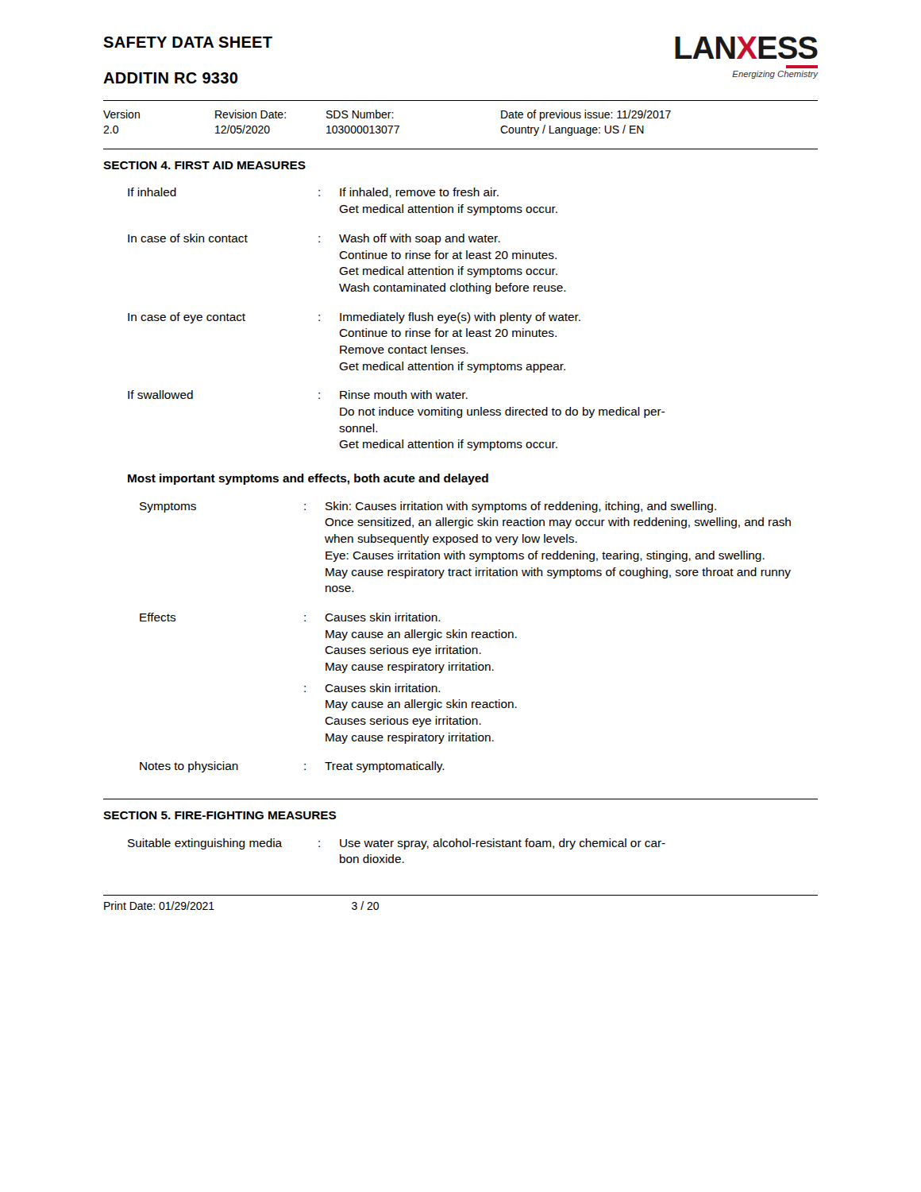SAFETY DATA SHEET
ADDITIN RC 9330
LANXESS
Energizing Chemistry
| Version 2.0 | Revision Date: 12/05/2020 | SDS Number: 103000013077 | Date of previous issue: 11/29/2017 Country / Language: US / EN |
SECTION 4. FIRST AID MEASURES
| If inhaled | : | If inhaled, remove to fresh air. Get medical attention if symptoms occur. |
| In case of skin contact | : | Wash off with soap and water. Continue to rinse for at least 20 minutes. Get medical attention if symptoms occur. Wash contaminated clothing before reuse. |
| In case of eye contact | : | Immediately flush eye(s) with plenty of water. Continue to rinse for at least 20 minutes. Remove contact lenses. Get medical attention if symptoms appear. |
| If swallowed | : | Rinse mouth with water. Do not induce vomiting unless directed to do by medical per- sonnel. Get medical attention if symptoms occur. |
Most important symptoms and effects, both acute and delayed
| Symptoms | : | Skin: Causes irritation with symptoms of reddening, itching, and swelling. Once sensitized, an allergic skin reaction may occur with reddening, swelling, and rash when subsequently exposed to very low levels. Eye: Causes irritation with symptoms of reddening, tearing, stinging, and swelling. May cause respiratory tract irritation with symptoms of coughing, sore throat and runny nose. |
| Effects | : | Causes skin irritation. May cause an allergic skin reaction. Causes serious eye irritation. May cause respiratory irritation. |
| | : | Causes skin irritation. May cause an allergic skin reaction. Causes serious eye irritation. May cause respiratory irritation. |
| Notes to physician | : | Treat symptomatically. |
SECTION 5. FIRE-FIGHTING MEASURES
| Suitable extinguishing media | : | Use water spray, alcohol-resistant foam, dry chemical or car- bon dioxide. |
Print Date: 01/29/2021
3 / 20